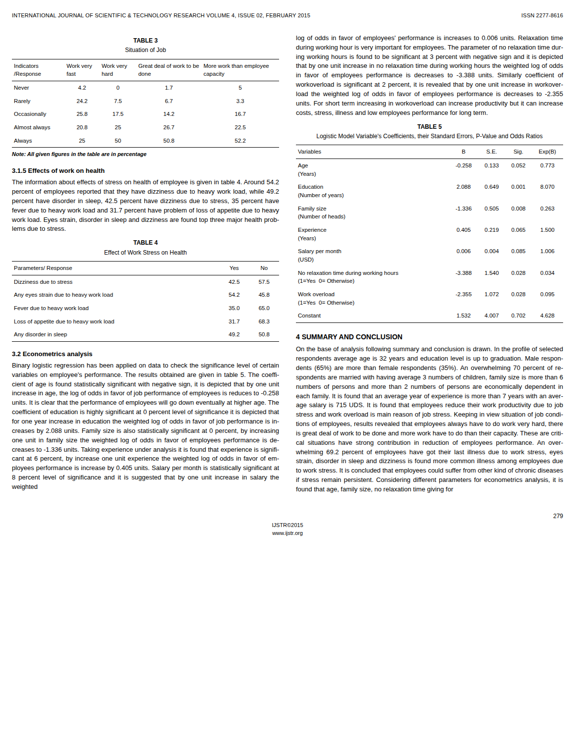INTERNATIONAL JOURNAL OF SCIENTIFIC & TECHNOLOGY RESEARCH VOLUME 4, ISSUE 02, FEBRUARY 2015 ISSN 2277-8616
TABLE 3
Situation of Job
| Indicators /Response | Work very fast | Work very hard | Great deal of work to be done | More work than employee capacity |
| --- | --- | --- | --- | --- |
| Never | 4.2 | 0 | 1.7 | 5 |
| Rarely | 24.2 | 7.5 | 6.7 | 3.3 |
| Occasionally | 25.8 | 17.5 | 14.2 | 16.7 |
| Almost always | 20.8 | 25 | 26.7 | 22.5 |
| Always | 25 | 50 | 50.8 | 52.2 |
Note: All given figures in the table are in percentage
3.1.5 Effects of work on health
The information about effects of stress on health of employee is given in table 4. Around 54.2 percent of employees reported that they have dizziness due to heavy work load, while 49.2 percent have disorder in sleep, 42.5 percent have dizziness due to stress, 35 percent have fever due to heavy work load and 31.7 percent have problem of loss of appetite due to heavy work load. Eyes strain, disorder in sleep and dizziness are found top three major health problems due to stress.
TABLE 4
Effect of Work Stress on Health
| Parameters/ Response | Yes | No |
| --- | --- | --- |
| Dizziness due to stress | 42.5 | 57.5 |
| Any eyes strain due to heavy work load | 54.2 | 45.8 |
| Fever due to heavy work load | 35.0 | 65.0 |
| Loss of appetite due to heavy work load | 31.7 | 68.3 |
| Any disorder in sleep | 49.2 | 50.8 |
3.2 Econometrics analysis
Binary logistic regression has been applied on data to check the significance level of certain variables on employee's performance. The results obtained are given in table 5. The coefficient of age is found statistically significant with negative sign, it is depicted that by one unit increase in age, the log of odds in favor of job performance of employees is reduces to -0.258 units. It is clear that the performance of employees will go down eventually at higher age. The coefficient of education is highly significant at 0 percent level of significance it is depicted that for one year increase in education the weighted log of odds in favor of job performance is increases by 2.088 units. Family size is also statistically significant at 0 percent, by increasing one unit in family size the weighted log of odds in favor of employees performance is decreases to -1.336 units. Taking experience under analysis it is found that experience is significant at 6 percent, by increase one unit experience the weighted log of odds in favor of employees performance is increase by 0.405 units. Salary per month is statistically significant at 8 percent level of significance and it is suggested that by one unit increase in salary the weighted
log of odds in favor of employees' performance is increases to 0.006 units. Relaxation time during working hour is very important for employees. The parameter of no relaxation time during working hours is found to be significant at 3 percent with negative sign and it is depicted that by one unit increase in no relaxation time during working hours the weighted log of odds in favor of employees performance is decreases to -3.388 units. Similarly coefficient of workoverload is significant at 2 percent, it is revealed that by one unit increase in workoverload the weighted log of odds in favor of employees performance is decreases to -2.355 units. For short term increasing in workoverload can increase productivity but it can increase costs, stress, illness and low employees performance for long term.
TABLE 5
Logistic Model Variable's Coefficients, their Standard Errors, P-Value and Odds Ratios
| Variables | B | S.E. | Sig. | Exp(B) |
| --- | --- | --- | --- | --- |
| Age (Years) | -0.258 | 0.133 | 0.052 | 0.773 |
| Education (Number of years) | 2.088 | 0.649 | 0.001 | 8.070 |
| Family size (Number of heads) | -1.336 | 0.505 | 0.008 | 0.263 |
| Experience (Years) | 0.405 | 0.219 | 0.065 | 1.500 |
| Salary per month (USD) | 0.006 | 0.004 | 0.085 | 1.006 |
| No relaxation time during working hours (1=Yes 0= Otherwise) | -3.388 | 1.540 | 0.028 | 0.034 |
| Work overload (1=Yes 0= Otherwise) | -2.355 | 1.072 | 0.028 | 0.095 |
| Constant | 1.532 | 4.007 | 0.702 | 4.628 |
4 SUMMARY AND CONCLUSION
On the base of analysis following summary and conclusion is drawn. In the profile of selected respondents average age is 32 years and education level is up to graduation. Male respondents (65%) are more than female respondents (35%). An overwhelming 70 percent of respondents are married with having average 3 numbers of children, family size is more than 6 numbers of persons and more than 2 numbers of persons are economically dependent in each family. It is found that an average year of experience is more than 7 years with an average salary is 715 UDS. It is found that employees reduce their work productivity due to job stress and work overload is main reason of job stress. Keeping in view situation of job conditions of employees, results revealed that employees always have to do work very hard, there is great deal of work to be done and more work have to do than their capacity. These are critical situations have strong contribution in reduction of employees performance. An overwhelming 69.2 percent of employees have got their last illness due to work stress, eyes strain, disorder in sleep and dizziness is found more common illness among employees due to work stress. It is concluded that employees could suffer from other kind of chronic diseases if stress remain persistent. Considering different parameters for econometrics analysis, it is found that age, family size, no relaxation time giving for
279
IJSTR©2015
www.ijstr.org